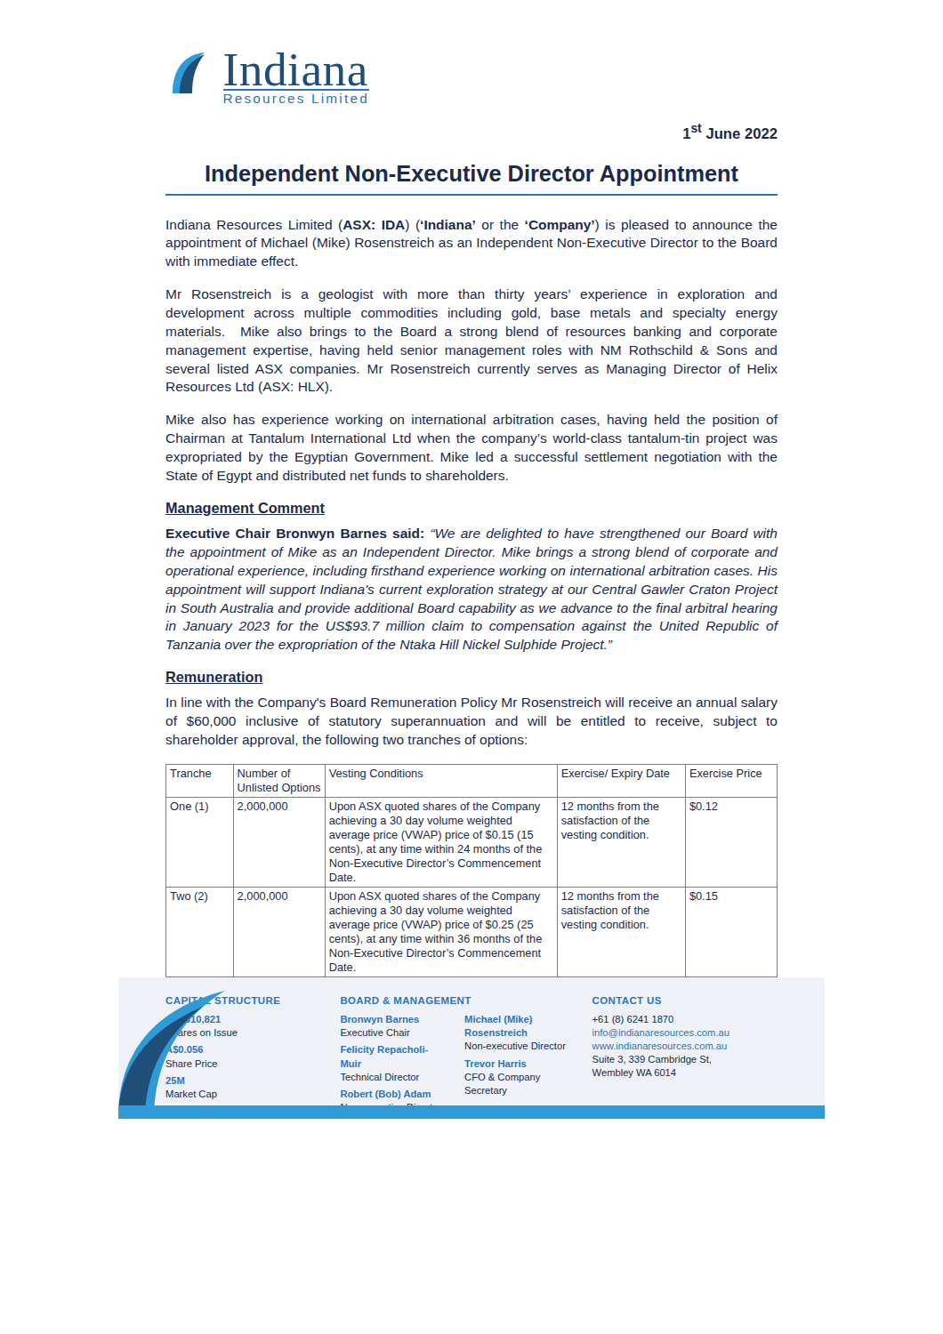Indiana
Resources Limited
1st June 2022
Independent Non-Executive Director Appointment
Indiana Resources Limited (ASX: IDA) (‘Indiana’ or the ‘Company’) is pleased to announce the appointment of Michael (Mike) Rosenstreich as an Independent Non-Executive Director to the Board with immediate effect.
Mr Rosenstreich is a geologist with more than thirty years’ experience in exploration and development across multiple commodities including gold, base metals and specialty energy materials. Mike also brings to the Board a strong blend of resources banking and corporate management expertise, having held senior management roles with NM Rothschild & Sons and several listed ASX companies. Mr Rosenstreich currently serves as Managing Director of Helix Resources Ltd (ASX: HLX).
Mike also has experience working on international arbitration cases, having held the position of Chairman at Tantalum International Ltd when the company’s world-class tantalum-tin project was expropriated by the Egyptian Government. Mike led a successful settlement negotiation with the State of Egypt and distributed net funds to shareholders.
Management Comment
Executive Chair Bronwyn Barnes said: “We are delighted to have strengthened our Board with the appointment of Mike as an Independent Director. Mike brings a strong blend of corporate and operational experience, including firsthand experience working on international arbitration cases. His appointment will support Indiana's current exploration strategy at our Central Gawler Craton Project in South Australia and provide additional Board capability as we advance to the final arbitral hearing in January 2023 for the US$93.7 million claim to compensation against the United Republic of Tanzania over the expropriation of the Ntaka Hill Nickel Sulphide Project.”
Remuneration
In line with the Company's Board Remuneration Policy Mr Rosenstreich will receive an annual salary of $60,000 inclusive of statutory superannuation and will be entitled to receive, subject to shareholder approval, the following two tranches of options:
| Tranche | Number of Unlisted Options | Vesting Conditions | Exercise/ Expiry Date | Exercise Price |
| --- | --- | --- | --- | --- |
| One (1) | 2,000,000 | Upon ASX quoted shares of the Company achieving a 30 day volume weighted average price (VWAP) price of $0.15 (15 cents), at any time within 24 months of the Non-Executive Director’s Commencement Date. | 12 months from the satisfaction of the vesting condition. | $0.12 |
| Two (2) | 2,000,000 | Upon ASX quoted shares of the Company achieving a 30 day volume weighted average price (VWAP) price of $0.25 (25 cents), at any time within 36 months of the Non-Executive Director’s Commencement Date. | 12 months from the satisfaction of the vesting condition. | $0.15 |
CAPITAL STRUCTURE
439,610,821
Shares on Issue
A$0.056
Share Price
25M
Market Cap
BOARD & MANAGEMENT
Bronwyn Barnes
Executive Chair
Felicity Repacholi-Muir
Technical Director
Robert (Bob) Adam
Non-executive Director
Michael (Mike) Rosenstreich
Non-executive Director
Trevor Harris
CFO & Company Secretary
CONTACT US
+61 (8) 6241 1870
info@indianaresources.com.au
www.indianaresources.com.au
Suite 3, 339 Cambridge St,
Wembley WA 6014